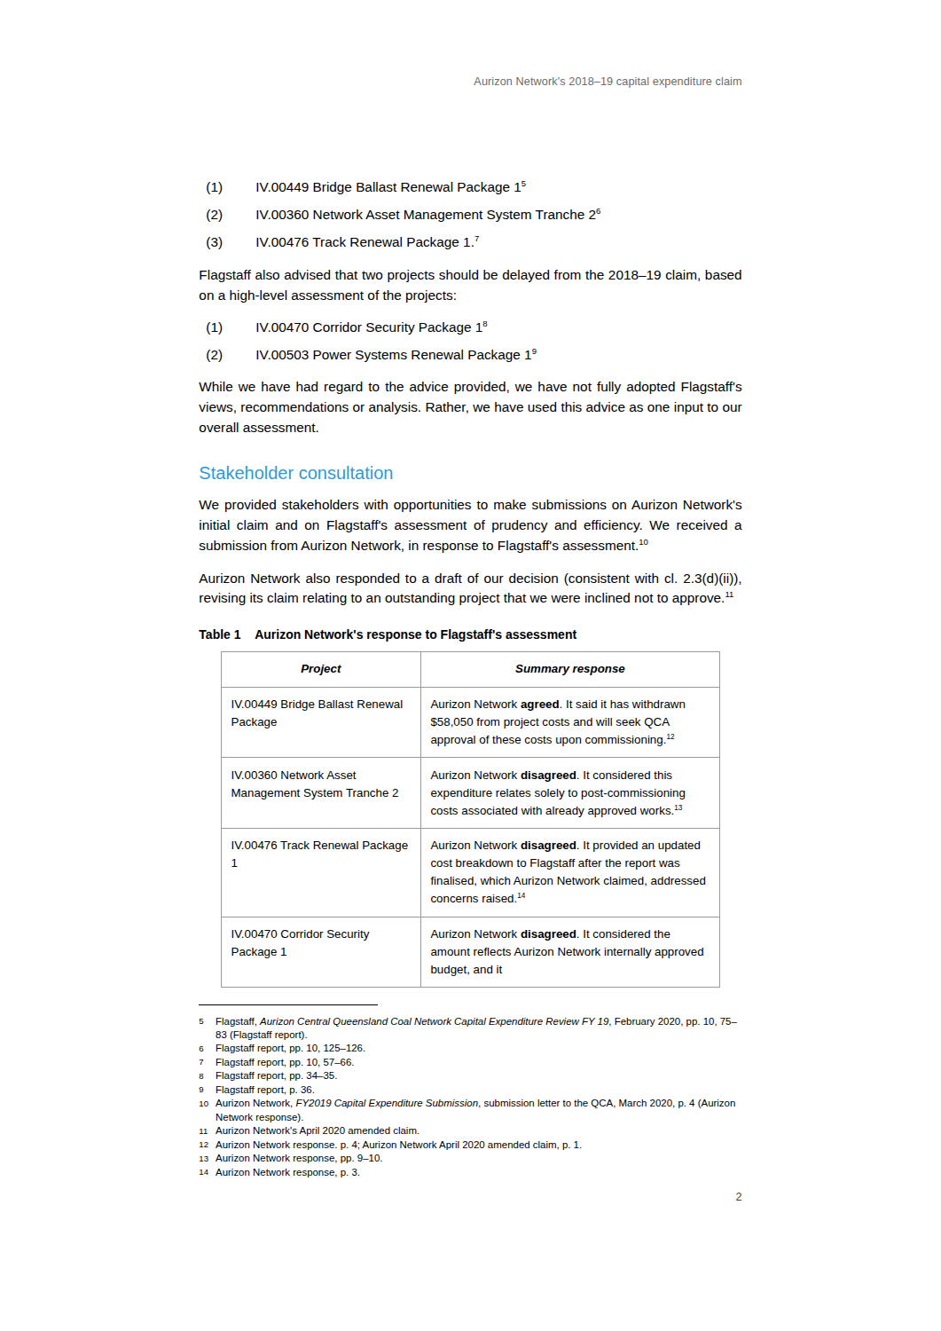Aurizon Network's 2018–19 capital expenditure claim
(1)
IV.00449 Bridge Ballast Renewal Package 15
(2)
IV.00360 Network Asset Management System Tranche 26
(3)
IV.00476 Track Renewal Package 1.7
Flagstaff also advised that two projects should be delayed from the 2018–19 claim, based on a high-level assessment of the projects:
(1)
IV.00470 Corridor Security Package 18
(2)
IV.00503 Power Systems Renewal Package 19
While we have had regard to the advice provided, we have not fully adopted Flagstaff's views, recommendations or analysis. Rather, we have used this advice as one input to our overall assessment.
Stakeholder consultation
We provided stakeholders with opportunities to make submissions on Aurizon Network's initial claim and on Flagstaff's assessment of prudency and efficiency. We received a submission from Aurizon Network, in response to Flagstaff's assessment.10
Aurizon Network also responded to a draft of our decision (consistent with cl. 2.3(d)(ii)), revising its claim relating to an outstanding project that we were inclined not to approve.11
Table 1 Aurizon Network's response to Flagstaff's assessment
| Project | Summary response |
| --- | --- |
| IV.00449 Bridge Ballast Renewal Package | Aurizon Network agreed . It said it has withdrawn $58,050 from project costs and will seek QCA approval of these costs upon commissioning. 12 |
| IV.00360 Network Asset Management System Tranche 2 | Aurizon Network disagreed . It considered this expenditure relates solely to post-commissioning costs associated with already approved works. 13 |
| IV.00476 Track Renewal Package 1 | Aurizon Network disagreed . It provided an updated cost breakdown to Flagstaff after the report was finalised, which Aurizon Network claimed, addressed concerns raised. 14 |
| IV.00470 Corridor Security Package 1 | Aurizon Network disagreed . It considered the amount reflects Aurizon Network internally approved budget, and it |
5
Flagstaff, Aurizon Central Queensland Coal Network Capital Expenditure Review FY 19, February 2020, pp. 10, 75–83 (Flagstaff report).
6
Flagstaff report, pp. 10, 125–126.
7
Flagstaff report, pp. 10, 57–66.
8
Flagstaff report, pp. 34–35.
9
Flagstaff report, p. 36.
10
Aurizon Network, FY2019 Capital Expenditure Submission, submission letter to the QCA, March 2020, p. 4 (Aurizon Network response).
11
Aurizon Network's April 2020 amended claim.
12
Aurizon Network response. p. 4; Aurizon Network April 2020 amended claim, p. 1.
13
Aurizon Network response, pp. 9–10.
14
Aurizon Network response, p. 3.
2